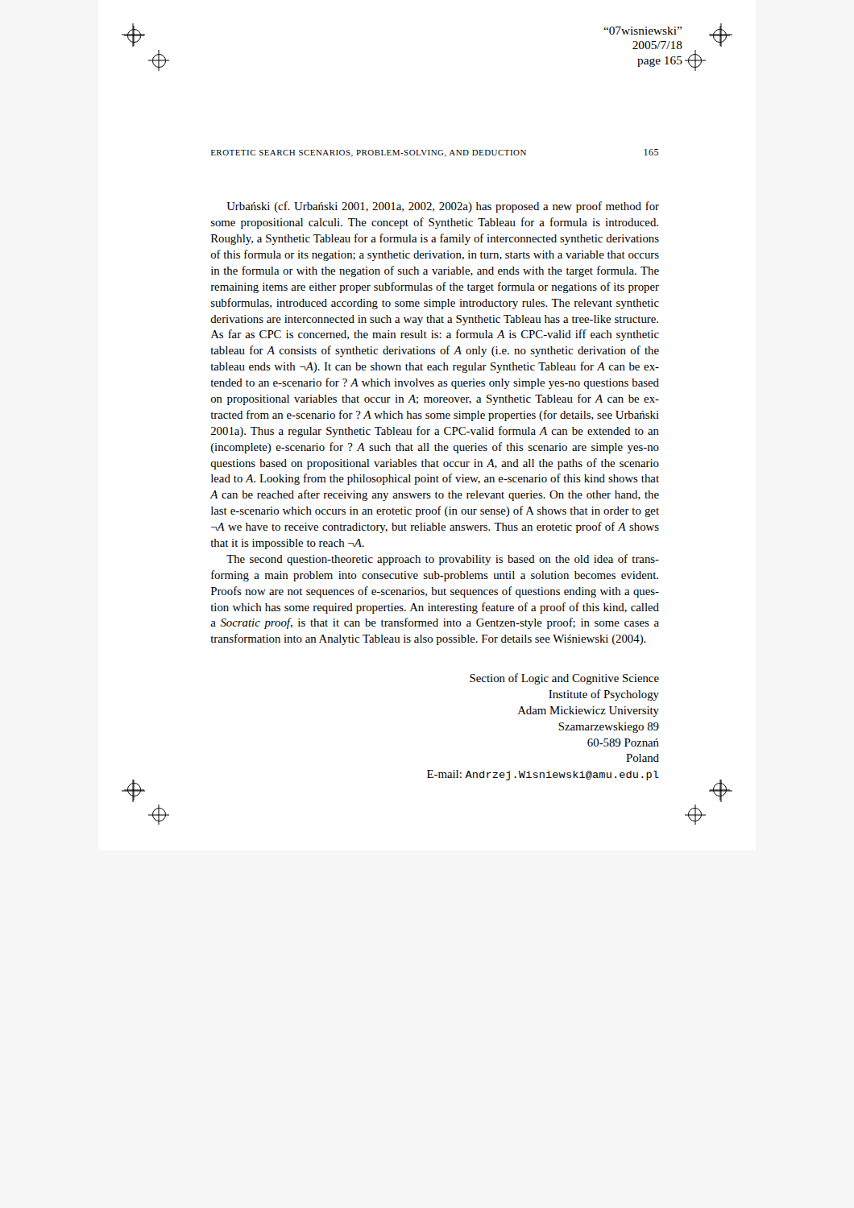“07wisniewski”
2005/7/18
page 165
Erotetic search scenarios, problem-solving, and deduction 165
Urbański (cf. Urbański 2001, 2001a, 2002, 2002a) has proposed a new proof method for some propositional calculi. The concept of Synthetic Tableau for a formula is introduced. Roughly, a Synthetic Tableau for a formula is a family of interconnected synthetic derivations of this formula or its negation; a synthetic derivation, in turn, starts with a variable that occurs in the formula or with the negation of such a variable, and ends with the target formula. The remaining items are either proper subformulas of the target formula or negations of its proper subformulas, introduced according to some simple introductory rules. The relevant synthetic derivations are interconnected in such a way that a Synthetic Tableau has a tree-like structure. As far as CPC is concerned, the main result is: a formula A is CPC-valid iff each synthetic tableau for A consists of synthetic derivations of A only (i.e. no synthetic derivation of the tableau ends with ¬A). It can be shown that each regular Synthetic Tableau for A can be extended to an e-scenario for ? A which involves as queries only simple yes-no questions based on propositional variables that occur in A; moreover, a Synthetic Tableau for A can be extracted from an e-scenario for ? A which has some simple properties (for details, see Urbański 2001a). Thus a regular Synthetic Tableau for a CPC-valid formula A can be extended to an (incomplete) e-scenario for ? A such that all the queries of this scenario are simple yes-no questions based on propositional variables that occur in A, and all the paths of the scenario lead to A. Looking from the philosophical point of view, an e-scenario of this kind shows that A can be reached after receiving any answers to the relevant queries. On the other hand, the last e-scenario which occurs in an erotetic proof (in our sense) of A shows that in order to get ¬A we have to receive contradictory, but reliable answers. Thus an erotetic proof of A shows that it is impossible to reach ¬A.
The second question-theoretic approach to provability is based on the old idea of transforming a main problem into consecutive sub-problems until a solution becomes evident. Proofs now are not sequences of e-scenarios, but sequences of questions ending with a question which has some required properties. An interesting feature of a proof of this kind, called a Socratic proof, is that it can be transformed into a Gentzen-style proof; in some cases a transformation into an Analytic Tableau is also possible. For details see Wiśniewski (2004).
Section of Logic and Cognitive Science
Institute of Psychology
Adam Mickiewicz University
Szamarzewskiego 89
60-589 Poznań
Poland
E-mail: Andrzej.Wisniewski@amu.edu.pl